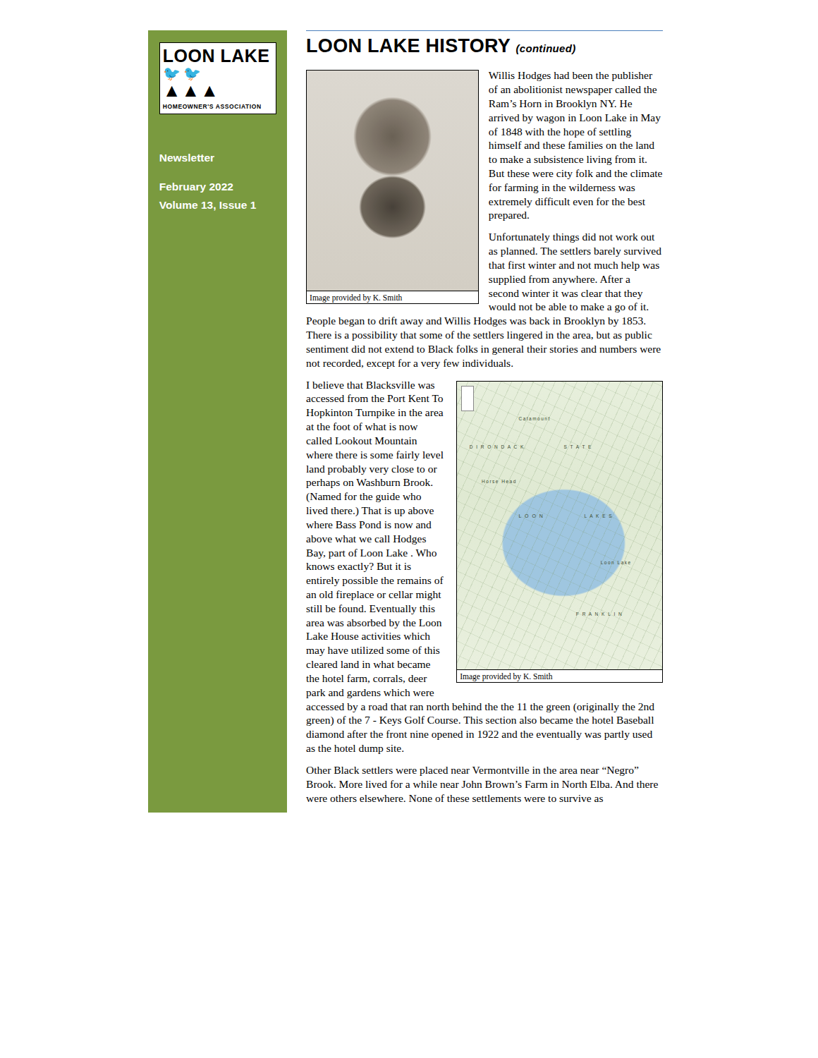LOON LAKE
🐦🐦 ▲▲▲
HOMEOWNER'S ASSOCIATION
Newsletter
February 2022
Volume 13, Issue 1
LOON LAKE HISTORY (continued)
Image provided by K. Smith
Willis Hodges had been the publisher of an abolitionist newspaper called the Ram’s Horn in Brooklyn NY. He arrived by wagon in Loon Lake in May of 1848 with the hope of settling himself and these families on the land to make a subsistence living from it. But these were city folk and the climate for farming in the wilderness was extremely difficult even for the best prepared.
Unfortunately things did not work out as planned. The settlers barely survived that first winter and not much help was supplied from anywhere. After a second winter it was clear that they would not be able to make a go of it. People began to drift away and Willis Hodges was back in Brooklyn by 1853. There is a possibility that some of the settlers lingered in the area, but as public sentiment did not extend to Black folks in general their stories and numbers were not recorded, except for a very few individuals.
Catamount D I R O N D A C K S T A T E Horse Head L O O N L A K E S Loon Lake F R A N K L I N
Image provided by K. Smith
I believe that Blacksville was accessed from the Port Kent To Hopkinton Turnpike in the area at the foot of what is now called Lookout Mountain where there is some fairly level land probably very close to or perhaps on Washburn Brook. (Named for the guide who lived there.) That is up above where Bass Pond is now and above what we call Hodges Bay, part of Loon Lake . Who knows exactly? But it is entirely possible the remains of an old fireplace or cellar might still be found. Eventually this area was absorbed by the Loon Lake House activities which may have utilized some of this cleared land in what became the hotel farm, corrals, deer park and gardens which were accessed by a road that ran north behind the the 11 the green (originally the 2nd green) of the 7 - Keys Golf Course. This section also became the hotel Baseball diamond after the front nine opened in 1922 and the eventually was partly used as the hotel dump site.
Other Black settlers were placed near Vermontville in the area near “Negro” Brook. More lived for a while near John Brown’s Farm in North Elba. And there were others elsewhere. None of these settlements were to survive as